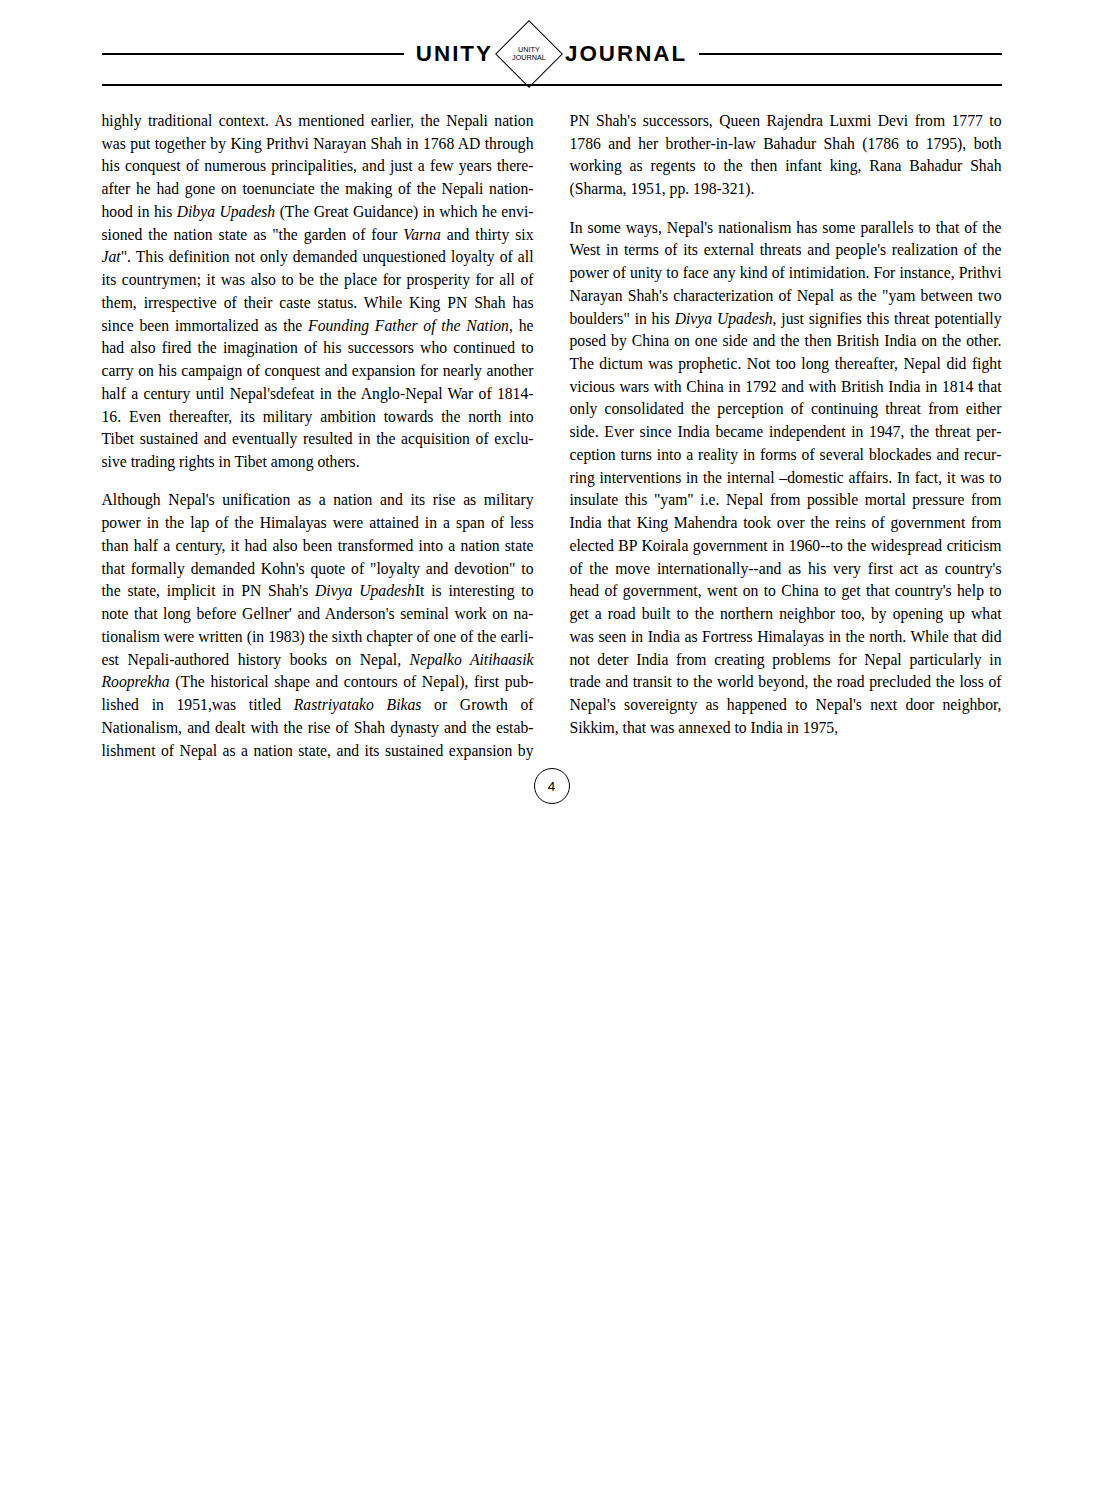UNITY UNITY
JOURNAL JOURNAL
highly traditional context. As mentioned earlier, the Nepali nation was put together by King Prithvi Narayan Shah in 1768 AD through his conquest of numerous principalities, and just a few years thereafter he had gone on toenunciate the making of the Nepali nationhood in his Dibya Upadesh (The Great Guidance) in which he envisioned the nation state as "the garden of four Varna and thirty six Jat". This definition not only demanded unquestioned loyalty of all its countrymen; it was also to be the place for prosperity for all of them, irrespective of their caste status. While King PN Shah has since been immortalized as the Founding Father of the Nation, he had also fired the imagination of his successors who continued to carry on his campaign of conquest and expansion for nearly another half a century until Nepal'sdefeat in the Anglo-Nepal War of 1814-16. Even thereafter, its military ambition towards the north into Tibet sustained and eventually resulted in the acquisition of exclusive trading rights in Tibet among others.
Although Nepal's unification as a nation and its rise as military power in the lap of the Himalayas were attained in a span of less than half a century, it had also been transformed into a nation state that formally demanded Kohn's quote of "loyalty and devotion" to the state, implicit in PN Shah's Divya Upadesh It is interesting to note that long before Gellner' and Anderson's seminal work on nationalism were written (in 1983) the sixth chapter of one of the earliest Nepali-authored history books on Nepal, Nepalko Aitihaasik Rooprekha (The historical shape and contours of Nepal), first published in 1951,was titled Rastriyatako Bikas or Growth of Nationalism, and dealt with the rise of Shah dynasty and the establishment of Nepal as a nation state, and its sustained expansion by PN Shah's successors, Queen Rajendra Luxmi Devi from 1777 to 1786 and her brother-in-law Bahadur Shah (1786 to 1795), both working as regents to the then infant king, Rana Bahadur Shah (Sharma, 1951, pp. 198-321).
In some ways, Nepal's nationalism has some parallels to that of the West in terms of its external threats and people's realization of the power of unity to face any kind of intimidation. For instance, Prithvi Narayan Shah's characterization of Nepal as the "yam between two boulders" in his Divya Upadesh, just signifies this threat potentially posed by China on one side and the then British India on the other. The dictum was prophetic. Not too long thereafter, Nepal did fight vicious wars with China in 1792 and with British India in 1814 that only consolidated the perception of continuing threat from either side. Ever since India became independent in 1947, the threat perception turns into a reality in forms of several blockades and recurring interventions in the internal –domestic affairs. In fact, it was to insulate this "yam" i.e. Nepal from possible mortal pressure from India that King Mahendra took over the reins of government from elected BP Koirala government in 1960--to the widespread criticism of the move internationally--and as his very first act as country's head of government, went on to China to get that country's help to get a road built to the northern neighbor too, by opening up what was seen in India as Fortress Himalayas in the north. While that did not deter India from creating problems for Nepal particularly in trade and transit to the world beyond, the road precluded the loss of Nepal's sovereignty as happened to Nepal's next door neighbor, Sikkim, that was annexed to India in 1975,
4